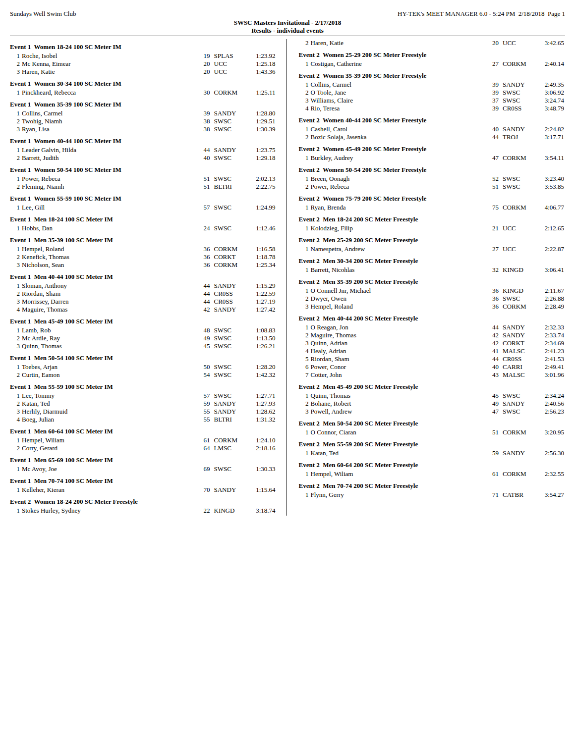Sundays Well Swim Club
HY-TEK's MEET MANAGER 6.0 - 5:24 PM 2/18/2018 Page 1
SWSC Masters Invitational - 2/17/2018
Results - individual events
Event 1 Women 18-24 100 SC Meter IM
| 1 | Roche, Isobel | 19 | SPLAS | 1:23.92 |
| 2 | Mc Kenna, Eimear | 20 | UCC | 1:25.18 |
| 3 | Haren, Katie | 20 | UCC | 1:43.36 |
Event 1 Women 30-34 100 SC Meter IM
| 1 | Pinckheard, Rebecca | 30 | CORKM | 1:25.11 |
Event 1 Women 35-39 100 SC Meter IM
| 1 | Collins, Carmel | 39 | SANDY | 1:28.80 |
| 2 | Twohig, Niamh | 38 | SWSC | 1:29.51 |
| 3 | Ryan, Lisa | 38 | SWSC | 1:30.39 |
Event 1 Women 40-44 100 SC Meter IM
| 1 | Leader Galvin, Hilda | 44 | SANDY | 1:23.75 |
| 2 | Barrett, Judith | 40 | SWSC | 1:29.18 |
Event 1 Women 50-54 100 SC Meter IM
| 1 | Power, Rebeca | 51 | SWSC | 2:02.13 |
| 2 | Fleming, Niamh | 51 | BLTRI | 2:22.75 |
Event 1 Women 55-59 100 SC Meter IM
| 1 | Lee, Gill | 57 | SWSC | 1:24.99 |
Event 1 Men 18-24 100 SC Meter IM
| 1 | Hobbs, Dan | 24 | SWSC | 1:12.46 |
Event 1 Men 35-39 100 SC Meter IM
| 1 | Hempel, Roland | 36 | CORKM | 1:16.58 |
| 2 | Kenefick, Thomas | 36 | CORKT | 1:18.78 |
| 3 | Nicholson, Sean | 36 | CORKM | 1:25.34 |
Event 1 Men 40-44 100 SC Meter IM
| 1 | Sloman, Anthony | 44 | SANDY | 1:15.29 |
| 2 | Riordan, Sham | 44 | CR0SS | 1:22.59 |
| 3 | Morrissey, Darren | 44 | CR0SS | 1:27.19 |
| 4 | Maguire, Thomas | 42 | SANDY | 1:27.42 |
Event 1 Men 45-49 100 SC Meter IM
| 1 | Lamb, Rob | 48 | SWSC | 1:08.83 |
| 2 | Mc Ardle, Ray | 49 | SWSC | 1:13.50 |
| 3 | Quinn, Thomas | 45 | SWSC | 1:26.21 |
Event 1 Men 50-54 100 SC Meter IM
| 1 | Toebes, Arjan | 50 | SWSC | 1:28.20 |
| 2 | Curtin, Eamon | 54 | SWSC | 1:42.32 |
Event 1 Men 55-59 100 SC Meter IM
| 1 | Lee, Tommy | 57 | SWSC | 1:27.71 |
| 2 | Katan, Ted | 59 | SANDY | 1:27.93 |
| 3 | Herlily, Diarmuid | 55 | SANDY | 1:28.62 |
| 4 | Boeg, Julian | 55 | BLTRI | 1:31.32 |
Event 1 Men 60-64 100 SC Meter IM
| 1 | Hempel, Wiliam | 61 | CORKM | 1:24.10 |
| 2 | Corry, Gerard | 64 | LMSC | 2:18.16 |
Event 1 Men 65-69 100 SC Meter IM
| 1 | Mc Avoy, Joe | 69 | SWSC | 1:30.33 |
Event 1 Men 70-74 100 SC Meter IM
| 1 | Kelleher, Kieran | 70 | SANDY | 1:15.64 |
Event 2 Women 18-24 200 SC Meter Freestyle
| 1 | Stokes Hurley, Sydney | 22 | KINGD | 3:18.74 |
| 2 | Haren, Katie | 20 | UCC | 3:42.65 |
Event 2 Women 25-29 200 SC Meter Freestyle
| 1 | Costigan, Catherine | 27 | CORKM | 2:40.14 |
Event 2 Women 35-39 200 SC Meter Freestyle
| 1 | Collins, Carmel | 39 | SANDY | 2:49.35 |
| 2 | O Toole, Jane | 39 | SWSC | 3:06.92 |
| 3 | Williams, Claire | 37 | SWSC | 3:24.74 |
| 4 | Rio, Teresa | 39 | CR0SS | 3:48.79 |
Event 2 Women 40-44 200 SC Meter Freestyle
| 1 | Cashell, Carol | 40 | SANDY | 2:24.82 |
| 2 | Bozic Solaja, Jasenka | 44 | TROJ | 3:17.71 |
Event 2 Women 45-49 200 SC Meter Freestyle
| 1 | Burkley, Audrey | 47 | CORKM | 3:54.11 |
Event 2 Women 50-54 200 SC Meter Freestyle
| 1 | Breen, Oonagh | 52 | SWSC | 3:23.40 |
| 2 | Power, Rebeca | 51 | SWSC | 3:53.85 |
Event 2 Women 75-79 200 SC Meter Freestyle
| 1 | Ryan, Brenda | 75 | CORKM | 4:06.77 |
Event 2 Men 18-24 200 SC Meter Freestyle
| 1 | Kolodzieg, Filip | 21 | UCC | 2:12.65 |
Event 2 Men 25-29 200 SC Meter Freestyle
| 1 | Namespetra, Andrew | 27 | UCC | 2:22.87 |
Event 2 Men 30-34 200 SC Meter Freestyle
| 1 | Barrett, Nicohlas | 32 | KINGD | 3:06.41 |
Event 2 Men 35-39 200 SC Meter Freestyle
| 1 | O Connell Jnr, Michael | 36 | KINGD | 2:11.67 |
| 2 | Dwyer, Owen | 36 | SWSC | 2:26.88 |
| 3 | Hempel, Roland | 36 | CORKM | 2:28.49 |
Event 2 Men 40-44 200 SC Meter Freestyle
| 1 | O Reagan, Jon | 44 | SANDY | 2:32.33 |
| 2 | Maguire, Thomas | 42 | SANDY | 2:33.74 |
| 3 | Quinn, Adrian | 42 | CORKT | 2:34.69 |
| 4 | Healy, Adrian | 41 | MALSC | 2:41.23 |
| 5 | Riordan, Sham | 44 | CR0SS | 2:41.53 |
| 6 | Power, Conor | 40 | CARRI | 2:49.41 |
| 7 | Cotter, John | 43 | MALSC | 3:01.96 |
Event 2 Men 45-49 200 SC Meter Freestyle
| 1 | Quinn, Thomas | 45 | SWSC | 2:34.24 |
| 2 | Bohane, Robert | 49 | SANDY | 2:40.56 |
| 3 | Powell, Andrew | 47 | SWSC | 2:56.23 |
Event 2 Men 50-54 200 SC Meter Freestyle
| 1 | O Connor, Ciaran | 51 | CORKM | 3:20.95 |
Event 2 Men 55-59 200 SC Meter Freestyle
| 1 | Katan, Ted | 59 | SANDY | 2:56.30 |
Event 2 Men 60-64 200 SC Meter Freestyle
| 1 | Hempel, Wiliam | 61 | CORKM | 2:32.55 |
Event 2 Men 70-74 200 SC Meter Freestyle
| 1 | Flynn, Gerry | 71 | CATBR | 3:54.27 |